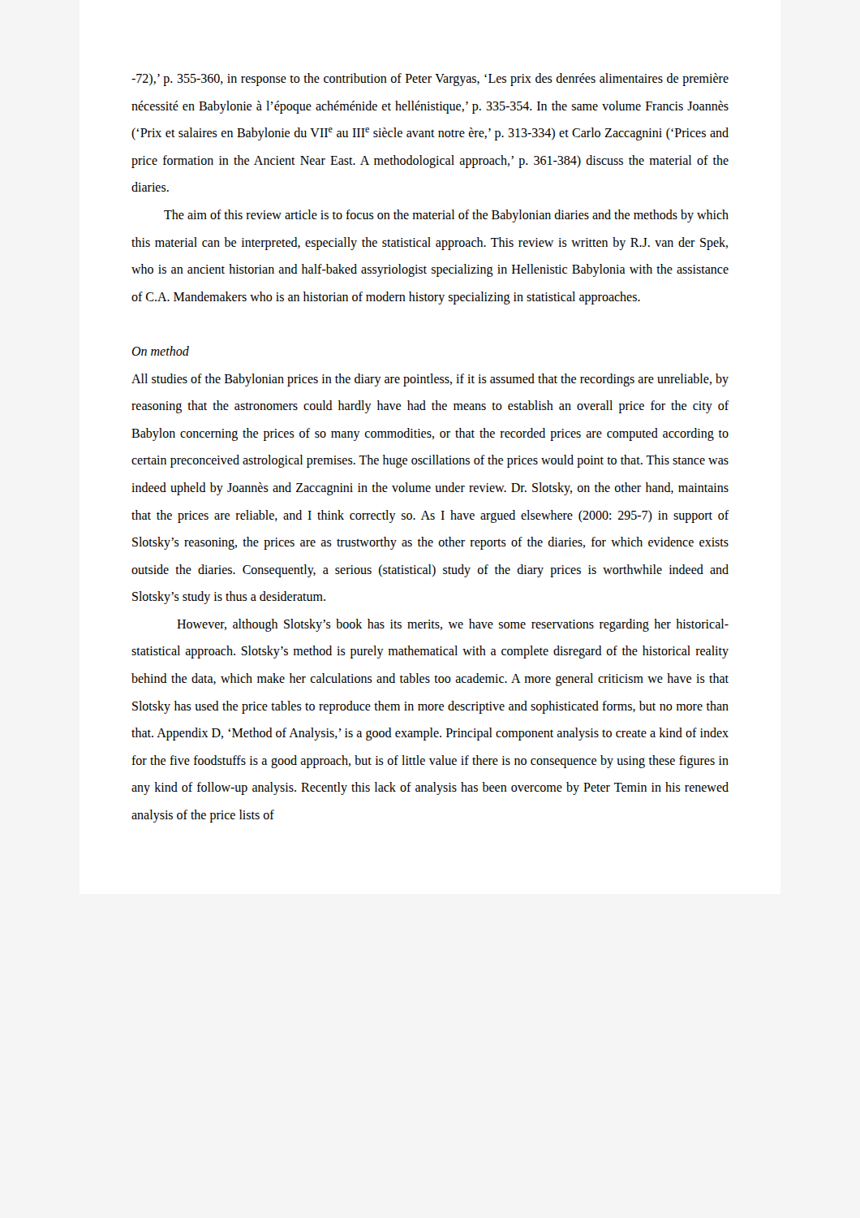-72),’ p. 355-360, in response to the contribution of Peter Vargyas, ‘Les prix des denrées alimentaires de première nécessité en Babylonie à l’époque achéménide et hellénistique,’ p. 335-354. In the same volume Francis Joannès (‘Prix et salaires en Babylonie du VIIe au IIIe siècle avant notre ère,’ p. 313-334) et Carlo Zaccagnini (‘Prices and price formation in the Ancient Near East. A methodological approach,’ p. 361-384) discuss the material of the diaries.
The aim of this review article is to focus on the material of the Babylonian diaries and the methods by which this material can be interpreted, especially the statistical approach. This review is written by R.J. van der Spek, who is an ancient historian and half-baked assyriologist specializing in Hellenistic Babylonia with the assistance of C.A. Mandemakers who is an historian of modern history specializing in statistical approaches.
On method
All studies of the Babylonian prices in the diary are pointless, if it is assumed that the recordings are unreliable, by reasoning that the astronomers could hardly have had the means to establish an overall price for the city of Babylon concerning the prices of so many commodities, or that the recorded prices are computed according to certain preconceived astrological premises. The huge oscillations of the prices would point to that. This stance was indeed upheld by Joannès and Zaccagnini in the volume under review. Dr. Slotsky, on the other hand, maintains that the prices are reliable, and I think correctly so. As I have argued elsewhere (2000: 295-7) in support of Slotsky’s reasoning, the prices are as trustworthy as the other reports of the diaries, for which evidence exists outside the diaries. Consequently, a serious (statistical) study of the diary prices is worthwhile indeed and Slotsky’s study is thus a desideratum.
However, although Slotsky’s book has its merits, we have some reservations regarding her historical-statistical approach. Slotsky’s method is purely mathematical with a complete disregard of the historical reality behind the data, which make her calculations and tables too academic. A more general criticism we have is that Slotsky has used the price tables to reproduce them in more descriptive and sophisticated forms, but no more than that. Appendix D, ‘Method of Analysis,’ is a good example. Principal component analysis to create a kind of index for the five foodstuffs is a good approach, but is of little value if there is no consequence by using these figures in any kind of follow-up analysis. Recently this lack of analysis has been overcome by Peter Temin in his renewed analysis of the price lists of